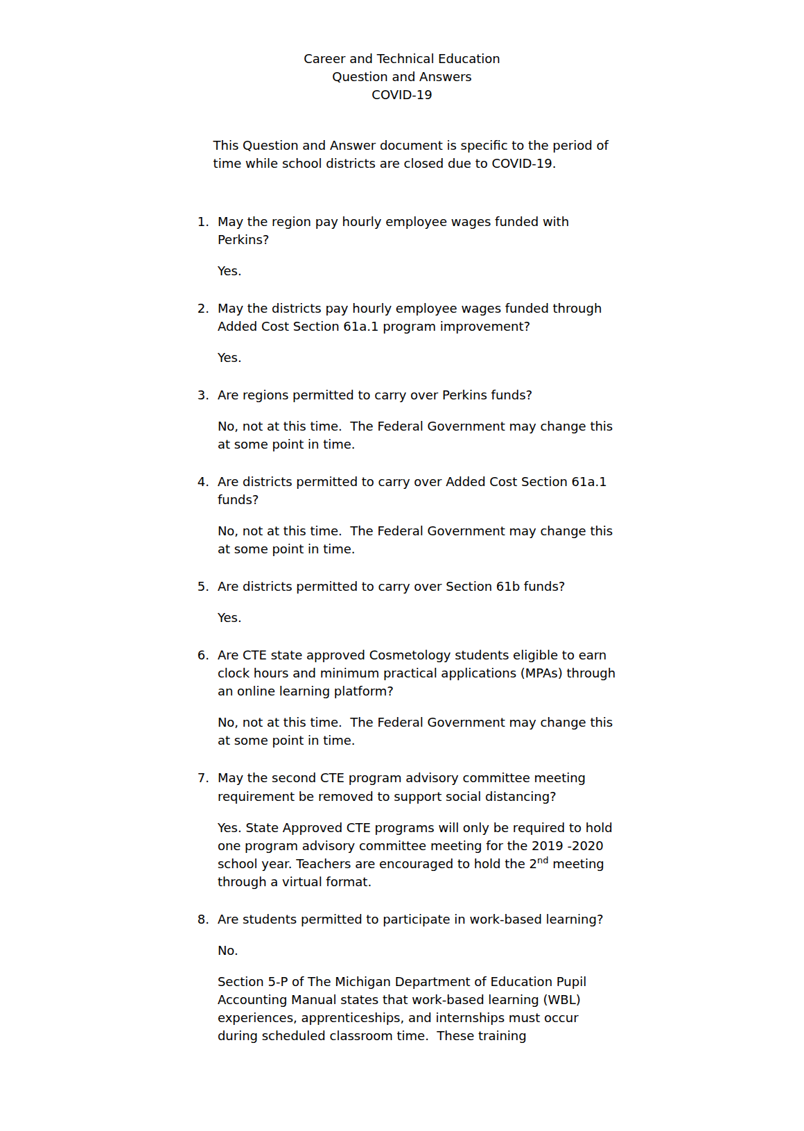Career and Technical Education Question and Answers COVID-19
This Question and Answer document is specific to the period of time while school districts are closed due to COVID-19.
May the region pay hourly employee wages funded with Perkins?
Yes.
May the districts pay hourly employee wages funded through Added Cost Section 61a.1 program improvement?
Yes.
Are regions permitted to carry over Perkins funds?
No, not at this time. The Federal Government may change this at some point in time.
Are districts permitted to carry over Added Cost Section 61a.1 funds?
No, not at this time. The Federal Government may change this at some point in time.
Are districts permitted to carry over Section 61b funds?
Yes.
Are CTE state approved Cosmetology students eligible to earn clock hours and minimum practical applications (MPAs) through an online learning platform?
No, not at this time. The Federal Government may change this at some point in time.
May the second CTE program advisory committee meeting requirement be removed to support social distancing?
Yes. State Approved CTE programs will only be required to hold one program advisory committee meeting for the 2019 -2020 school year. Teachers are encouraged to hold the 2nd meeting through a virtual format.
Are students permitted to participate in work-based learning?
No.
Section 5-P of The Michigan Department of Education Pupil Accounting Manual states that work-based learning (WBL) experiences, apprenticeships, and internships must occur during scheduled classroom time. These training